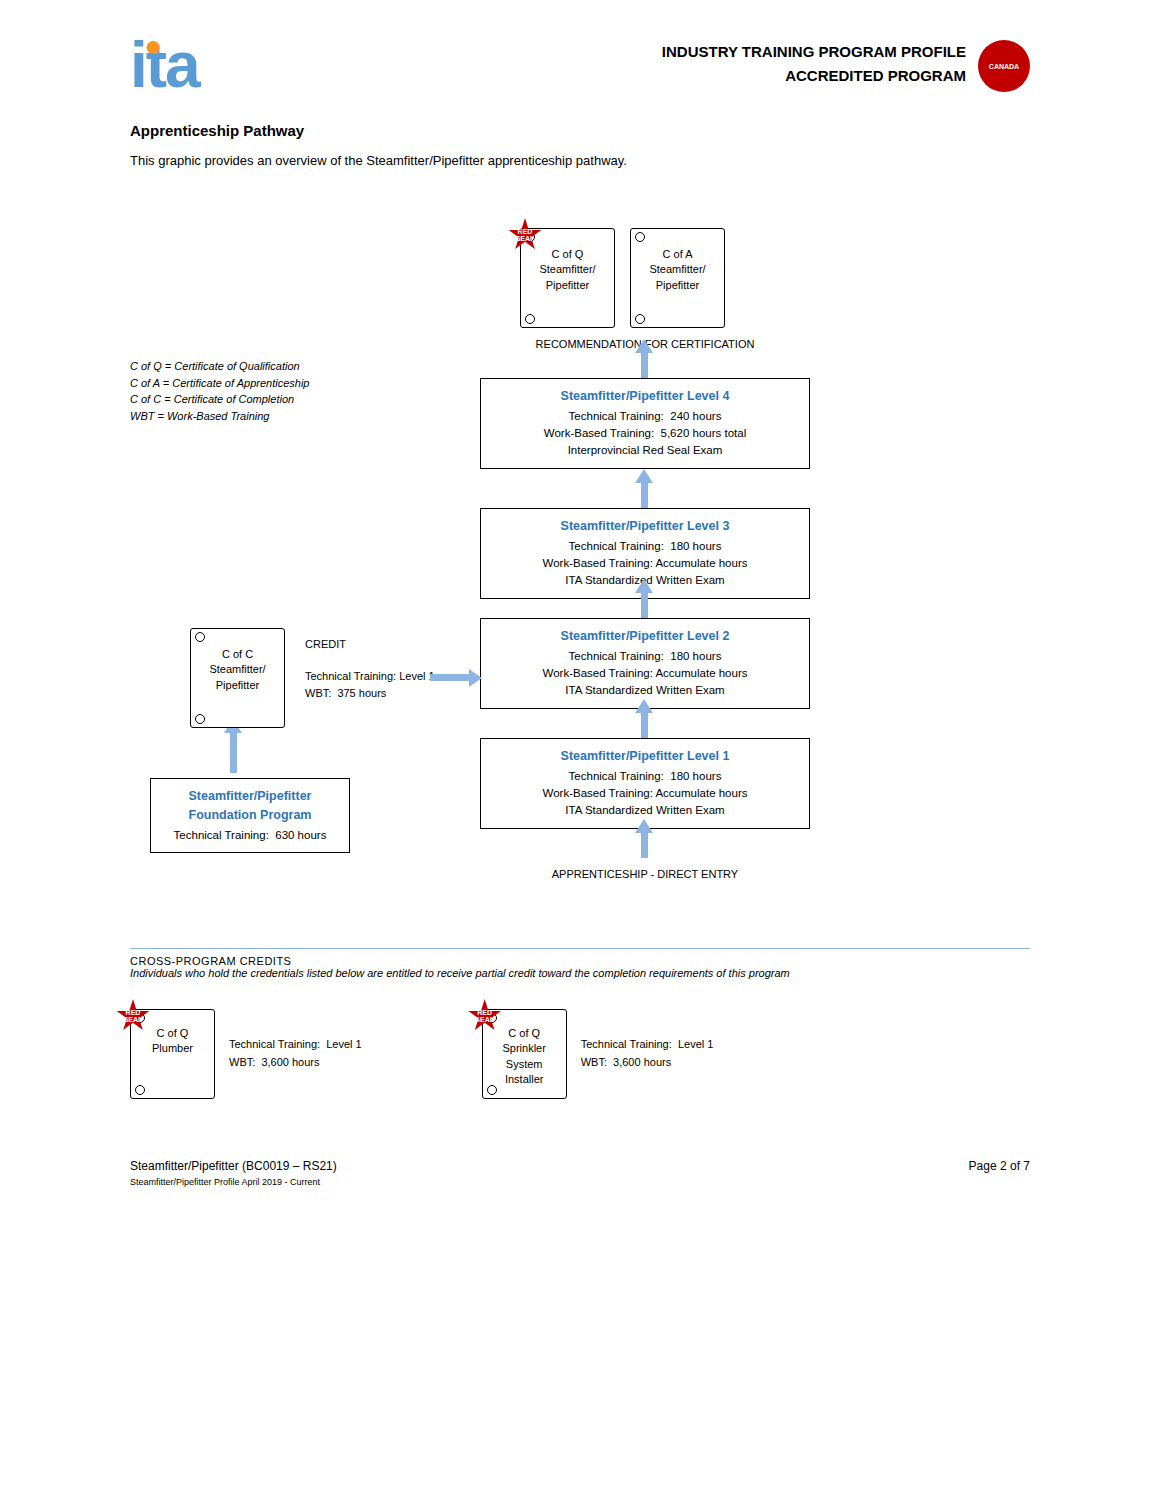●ita
INDUSTRY TRAINING PROGRAM PROFILE
ACCREDITED PROGRAM
CANADA
Apprenticeship Pathway
This graphic provides an overview of the Steamfitter/Pipefitter apprenticeship pathway.
C of Q = Certificate of Qualification
C of A = Certificate of Apprenticeship
C of C = Certificate of Completion
WBT = Work-Based Training
RED
SEAL
C of Q
Steamfitter/
Pipefitter
C of A
Steamfitter/
Pipefitter
RECOMMENDATION FOR CERTIFICATION
Steamfitter/Pipefitter Level 4
Technical Training: 240 hours
Work-Based Training: 5,620 hours total
Interprovincial Red Seal Exam
Steamfitter/Pipefitter Level 3
Technical Training: 180 hours
Work-Based Training: Accumulate hours
ITA Standardized Written Exam
Steamfitter/Pipefitter Level 2
Technical Training: 180 hours
Work-Based Training: Accumulate hours
ITA Standardized Written Exam
Steamfitter/Pipefitter Level 1
Technical Training: 180 hours
Work-Based Training: Accumulate hours
ITA Standardized Written Exam
APPRENTICESHIP - DIRECT ENTRY
Steamfitter/Pipefitter
Foundation Program
Technical Training: 630 hours
C of C
Steamfitter/
Pipefitter
CREDIT
Technical Training: Level 1
WBT: 375 hours
CROSS-PROGRAM CREDITS
Individuals who hold the credentials listed below are entitled to receive partial credit toward the completion requirements of this program
RED
SEAL
C of Q
Plumber
Technical Training: Level 1
WBT: 3,600 hours
RED
SEAL
C of Q
Sprinkler
System
Installer
Technical Training: Level 1
WBT: 3,600 hours
Steamfitter/Pipefitter (BC0019 – RS21)
Steamfitter/Pipefitter Profile April 2019 - Current
Page 2 of 7